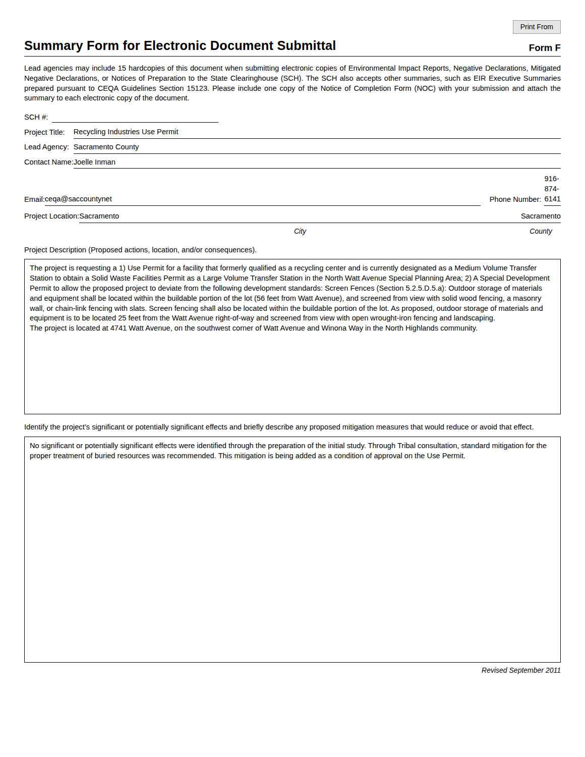Print From
Summary Form for Electronic Document Submittal
Form F
Lead agencies may include 15 hardcopies of this document when submitting electronic copies of Environmental Impact Reports, Negative Declarations, Mitigated Negative Declarations, or Notices of Preparation to the State Clearinghouse (SCH). The SCH also accepts other summaries, such as EIR Executive Summaries prepared pursuant to CEQA Guidelines Section 15123. Please include one copy of the Notice of Completion Form (NOC) with your submission and attach the summary to each electronic copy of the document.
SCH #:
| Project Title: | Recycling Industries Use Permit |
| Lead Agency: | Sacramento County |
| Contact Name: | Joelle Inman |
| Email: | ceqa@saccountynet | Phone Number: | 916-874-6141 |
| Project Location: | Sacramento | Sacramento |
| | City | County |
Project Description (Proposed actions, location, and/or consequences).
The project is requesting a 1) Use Permit for a facility that formerly qualified as a recycling center and is currently designated as a Medium Volume Transfer Station to obtain a Solid Waste Facilities Permit as a Large Volume Transfer Station in the North Watt Avenue Special Planning Area; 2) A Special Development Permit to allow the proposed project to deviate from the following development standards: Screen Fences (Section 5.2.5.D.5.a): Outdoor storage of materials and equipment shall be located within the buildable portion of the lot (56 feet from Watt Avenue), and screened from view with solid wood fencing, a masonry wall, or chain-link fencing with slats. Screen fencing shall also be located within the buildable portion of the lot. As proposed, outdoor storage of materials and equipment is to be located 25 feet from the Watt Avenue right-of-way and screened from view with open wrought-iron fencing and landscaping.
The project is located at 4741 Watt Avenue, on the southwest corner of Watt Avenue and Winona Way in the North Highlands community.
Identify the project’s significant or potentially significant effects and briefly describe any proposed mitigation measures that would reduce or avoid that effect.
No significant or potentially significant effects were identified through the preparation of the initial study. Through Tribal consultation, standard mitigation for the proper treatment of buried resources was recommended. This mitigation is being added as a condition of approval on the Use Permit.
Revised September 2011